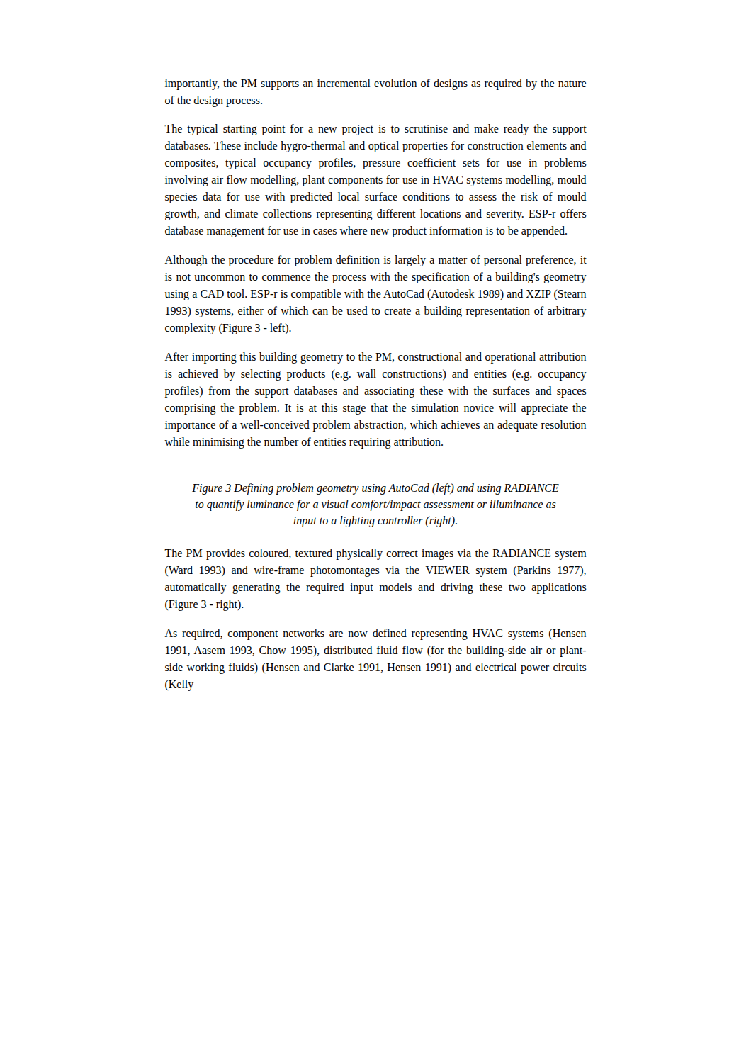importantly, the PM supports an incremental evolution of designs as required by the nature of the design process.
The typical starting point for a new project is to scrutinise and make ready the support databases. These include hygro-thermal and optical properties for construction elements and composites, typical occupancy profiles, pressure coefficient sets for use in problems involving air flow modelling, plant components for use in HVAC systems modelling, mould species data for use with predicted local surface conditions to assess the risk of mould growth, and climate collections representing different locations and severity. ESP-r offers database management for use in cases where new product information is to be appended.
Although the procedure for problem definition is largely a matter of personal preference, it is not uncommon to commence the process with the specification of a building's geometry using a CAD tool. ESP-r is compatible with the AutoCad (Autodesk 1989) and XZIP (Stearn 1993) systems, either of which can be used to create a building representation of arbitrary complexity (Figure 3 - left).
After importing this building geometry to the PM, constructional and operational attribution is achieved by selecting products (e.g. wall constructions) and entities (e.g. occupancy profiles) from the support databases and associating these with the surfaces and spaces comprising the problem. It is at this stage that the simulation novice will appreciate the importance of a well-conceived problem abstraction, which achieves an adequate resolution while minimising the number of entities requiring attribution.
Figure 3 Defining problem geometry using AutoCad (left) and using RADIANCE to quantify luminance for a visual comfort/impact assessment or illuminance as input to a lighting controller (right).
The PM provides coloured, textured physically correct images via the RADIANCE system (Ward 1993) and wire-frame photomontages via the VIEWER system (Parkins 1977), automatically generating the required input models and driving these two applications (Figure 3 - right).
As required, component networks are now defined representing HVAC systems (Hensen 1991, Aasem 1993, Chow 1995), distributed fluid flow (for the building-side air or plant-side working fluids) (Hensen and Clarke 1991, Hensen 1991) and electrical power circuits (Kelly